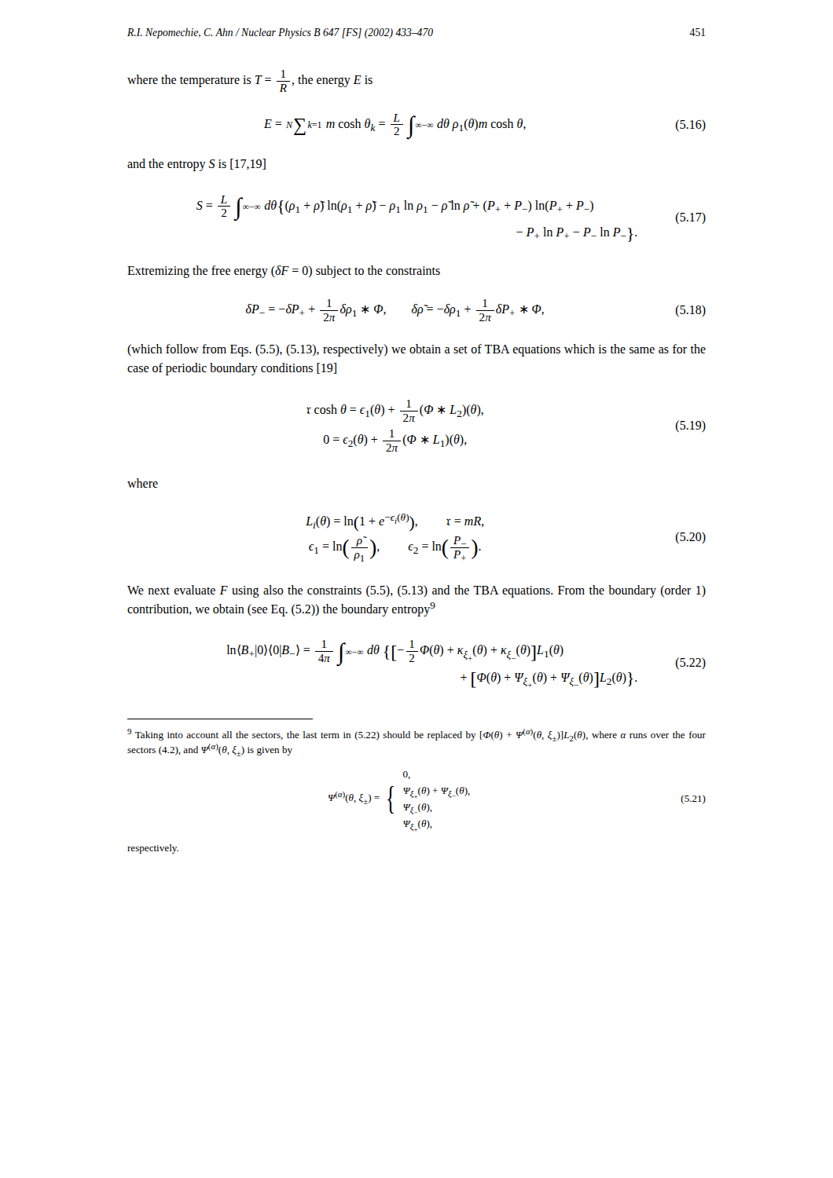R.I. Nepomechie, C. Ahn / Nuclear Physics B 647 [FS] (2002) 433–470 451
where the temperature is T = 1 R, the energy E is
E = N∑k=1 m cosh θk = L 2 ∫∞−∞ dθ ρ1(θ)m cosh θ, (5.16)
and the entropy S is [17,19]
S = L 2 ∫∞−∞ dθ{(ρ1 + ρ̃) ln(ρ1 + ρ̃) − ρ1 ln ρ1 − ρ̃ ln ρ̃ + (P+ + P−) ln(P+ + P−) − P+ ln P+ − P− ln P−}. (5.17)
Extremizing the free energy (δF = 0) subject to the constraints
δP− = −δP+ + 12π δρ1 ∗ Φ, δρ̃ = −δρ1 + 12π δP+ ∗ Φ, (5.18)
(which follow from Eqs. (5.5), (5.13), respectively) we obtain a set of TBA equations which is the same as for the case of periodic boundary conditions [19]
𝔯 cosh θ = ϵ1(θ) + 12π(Φ ∗ L2)(θ), 0 = ϵ2(θ) + 12π(Φ ∗ L1)(θ), (5.19)
where
Li(θ) = ln(1 + e−ϵi(θ)), 𝔯 = mR, ϵ1 = ln(ρ̃ρ1), ϵ2 = ln(P−P+). (5.20)
We next evaluate F using also the constraints (5.5), (5.13) and the TBA equations. From the boundary (order 1) contribution, we obtain (see Eq. (5.2)) the boundary entropy9
ln⟨B+|0⟩⟨0|B−⟩ = 14π ∫∞−∞ dθ {[−12 Φ(θ) + κξ+(θ) + κξ−(θ)] L1(θ) + [Φ(θ) + Ψξ+(θ) + Ψξ−(θ)] L2(θ)}. (5.22)
9 Taking into account all the sectors, the last term in (5.22) should be replaced by [Φ(θ) + Ψ(α)(θ, ξ±)]L2(θ), where α runs over the four sectors (4.2), and Ψ(α)(θ, ξ±) is given by
Ψ(α)(θ, ξ±) = { 0, Ψξ+(θ) + Ψξ−(θ), Ψξ−(θ), Ψξ+(θ), (5.21)
respectively.